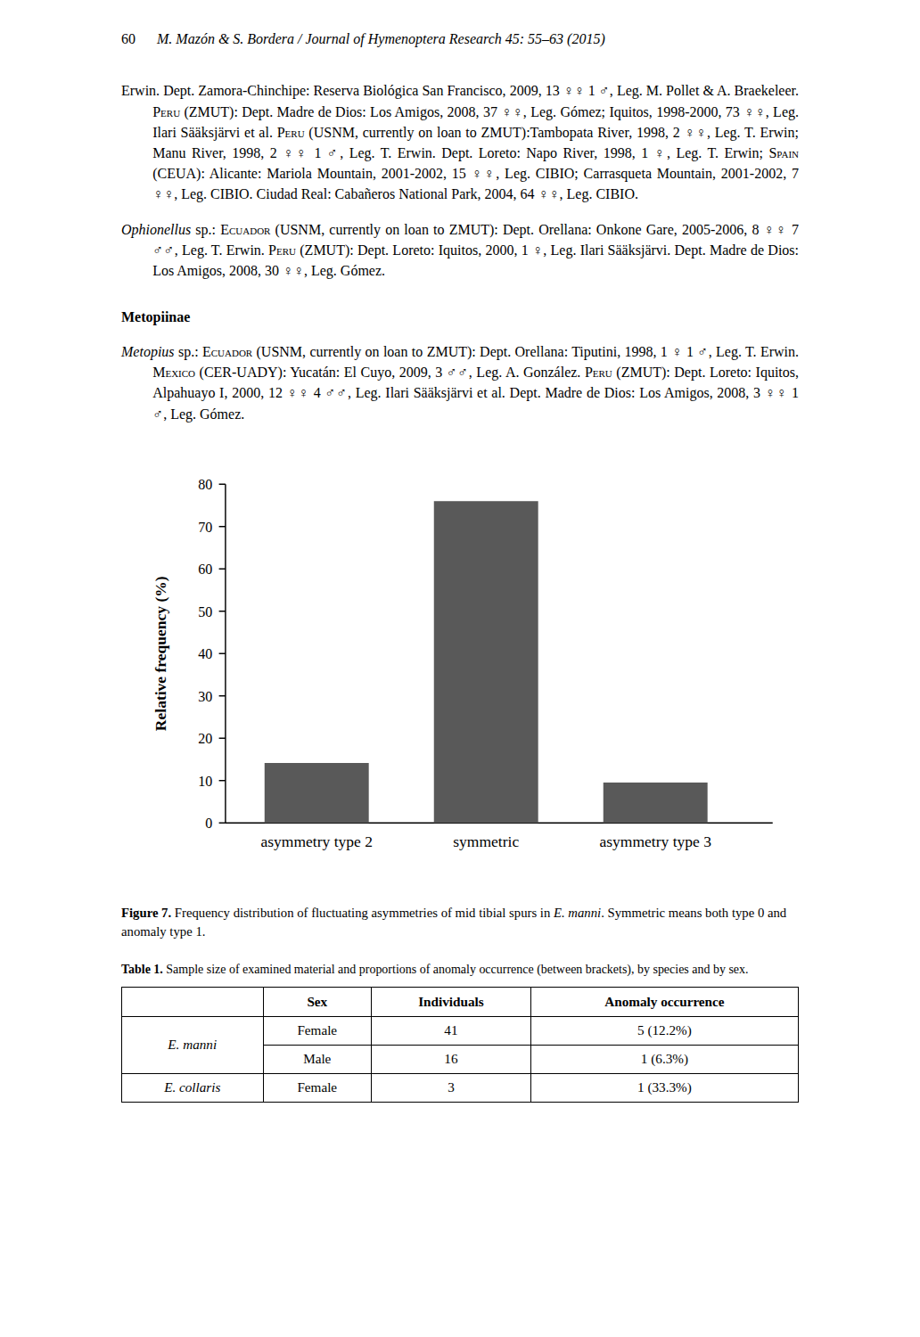60 M. Mazón & S. Bordera / Journal of Hymenoptera Research 45: 55–63 (2015)
Erwin. Dept. Zamora-Chinchipe: Reserva Biológica San Francisco, 2009, 13 ♀♀ 1 ♂, Leg. M. Pollet & A. Braekeleer. Peru (ZMUT): Dept. Madre de Dios: Los Amigos, 2008, 37 ♀♀, Leg. Gómez; Iquitos, 1998-2000, 73 ♀♀, Leg. Ilari Sääksjärvi et al. Peru (USNM, currently on loan to ZMUT):Tambopata River, 1998, 2 ♀♀, Leg. T. Erwin; Manu River, 1998, 2 ♀♀ 1 ♂, Leg. T. Erwin. Dept. Loreto: Napo River, 1998, 1 ♀, Leg. T. Erwin; Spain (CEUA): Alicante: Mariola Mountain, 2001-2002, 15 ♀♀, Leg. CIBIO; Carrasqueta Mountain, 2001-2002, 7 ♀♀, Leg. CIBIO. Ciudad Real: Cabañeros National Park, 2004, 64 ♀♀, Leg. CIBIO.
Ophionellus sp.: Ecuador (USNM, currently on loan to ZMUT): Dept. Orellana: Onkone Gare, 2005-2006, 8 ♀♀ 7 ♂♂, Leg. T. Erwin. Peru (ZMUT): Dept. Loreto: Iquitos, 2000, 1 ♀, Leg. Ilari Sääksjärvi. Dept. Madre de Dios: Los Amigos, 2008, 30 ♀♀, Leg. Gómez.
Metopiinae
Metopius sp.: Ecuador (USNM, currently on loan to ZMUT): Dept. Orellana: Tiputini, 1998, 1 ♀ 1 ♂, Leg. T. Erwin. Mexico (CER-UADY): Yucatán: El Cuyo, 2009, 3 ♂♂, Leg. A. González. Peru (ZMUT): Dept. Loreto: Iquitos, Alpahuayo I, 2000, 12 ♀♀ 4 ♂♂, Leg. Ilari Sääksjärvi et al. Dept. Madre de Dios: Los Amigos, 2008, 3 ♀♀ 1 ♂, Leg. Gómez.
Frequency distribution of fluctuating asymmetries of mid tibial spurs in Enicospilus manni Bar chart with three bars: asymmetry type 2 at about 14 percent, symmetric at about 76 percent, asymmetry type 3 at about 9.5 percent. 0 10 20 30 40 50 60 70 80 Relative frequency (%) asymmetry type 2 symmetric asymmetry type 3
Figure 7. Frequency distribution of fluctuating asymmetries of mid tibial spurs in E. manni. Symmetric means both type 0 and anomaly type 1.
Table 1. Sample size of examined material and proportions of anomaly occurrence (between brackets), by species and by sex.
| | Sex | Individuals | Anomaly occurrence |
| --- | --- | --- | --- |
| E. manni | Female | 41 | 5 (12.2%) |
| Male | 16 | 1 (6.3%) |
| E. collaris | Female | 3 | 1 (33.3%) |